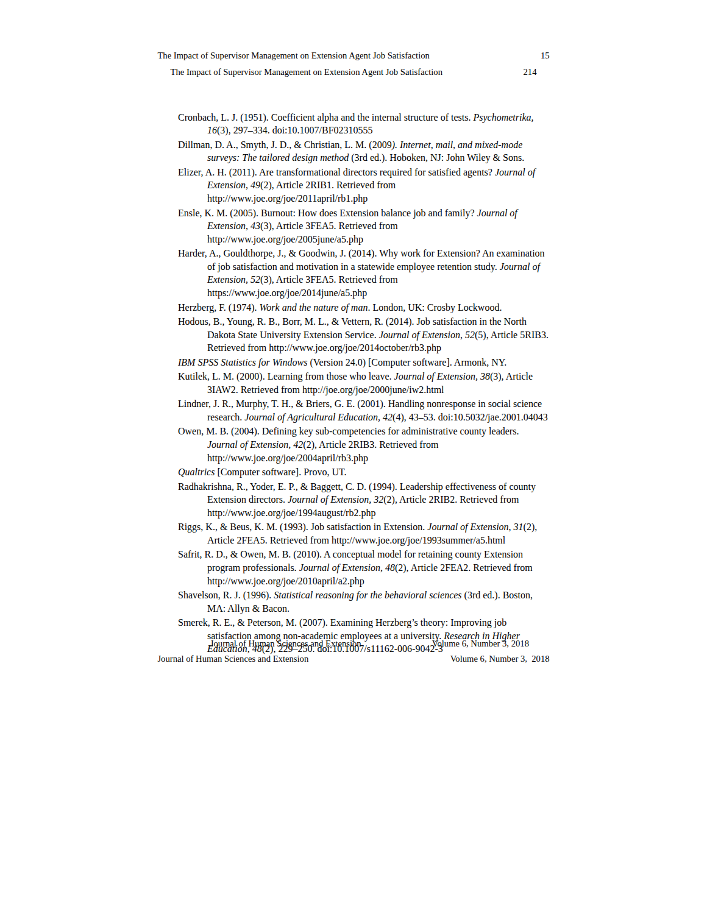The Impact of Supervisor Management on Extension Agent Job Satisfaction 15
The Impact of Supervisor Management on Extension Agent Job Satisfaction 214
Cronbach, L. J. (1951). Coefficient alpha and the internal structure of tests. Psychometrika, 16(3), 297–334. doi:10.1007/BF02310555
Dillman, D. A., Smyth, J. D., & Christian, L. M. (2009). Internet, mail, and mixed-mode surveys: The tailored design method (3rd ed.). Hoboken, NJ: John Wiley & Sons.
Elizer, A. H. (2011). Are transformational directors required for satisfied agents? Journal of Extension, 49(2), Article 2RIB1. Retrieved from http://www.joe.org/joe/2011april/rb1.php
Ensle, K. M. (2005). Burnout: How does Extension balance job and family? Journal of Extension, 43(3), Article 3FEA5. Retrieved from http://www.joe.org/joe/2005june/a5.php
Harder, A., Gouldthorpe, J., & Goodwin, J. (2014). Why work for Extension? An examination of job satisfaction and motivation in a statewide employee retention study. Journal of Extension, 52(3), Article 3FEA5. Retrieved from https://www.joe.org/joe/2014june/a5.php
Herzberg, F. (1974). Work and the nature of man. London, UK: Crosby Lockwood.
Hodous, B., Young, R. B., Borr, M. L., & Vettern, R. (2014). Job satisfaction in the North Dakota State University Extension Service. Journal of Extension, 52(5), Article 5RIB3. Retrieved from http://www.joe.org/joe/2014october/rb3.php
IBM SPSS Statistics for Windows (Version 24.0) [Computer software]. Armonk, NY.
Kutilek, L. M. (2000). Learning from those who leave. Journal of Extension, 38(3), Article 3IAW2. Retrieved from http://joe.org/joe/2000june/iw2.html
Lindner, J. R., Murphy, T. H., & Briers, G. E. (2001). Handling nonresponse in social science research. Journal of Agricultural Education, 42(4), 43–53. doi:10.5032/jae.2001.04043
Owen, M. B. (2004). Defining key sub-competencies for administrative county leaders. Journal of Extension, 42(2), Article 2RIB3. Retrieved from http://www.joe.org/joe/2004april/rb3.php
Qualtrics [Computer software]. Provo, UT.
Radhakrishna, R., Yoder, E. P., & Baggett, C. D. (1994). Leadership effectiveness of county Extension directors. Journal of Extension, 32(2), Article 2RIB2. Retrieved from http://www.joe.org/joe/1994august/rb2.php
Riggs, K., & Beus, K. M. (1993). Job satisfaction in Extension. Journal of Extension, 31(2), Article 2FEA5. Retrieved from http://www.joe.org/joe/1993summer/a5.html
Safrit, R. D., & Owen, M. B. (2010). A conceptual model for retaining county Extension program professionals. Journal of Extension, 48(2), Article 2FEA2. Retrieved from http://www.joe.org/joe/2010april/a2.php
Shavelson, R. J. (1996). Statistical reasoning for the behavioral sciences (3rd ed.). Boston, MA: Allyn & Bacon.
Smerek, R. E., & Peterson, M. (2007). Examining Herzberg’s theory: Improving job satisfaction among non-academic employees at a university. Research in Higher Education, 48(2), 229–250. doi:10.1007/s11162-006-9042-3
Journal of Human Sciences and Extension Volume 6, Number 3, 2018
Journal of Human Sciences and Extension Volume 6, Number 3, 2018